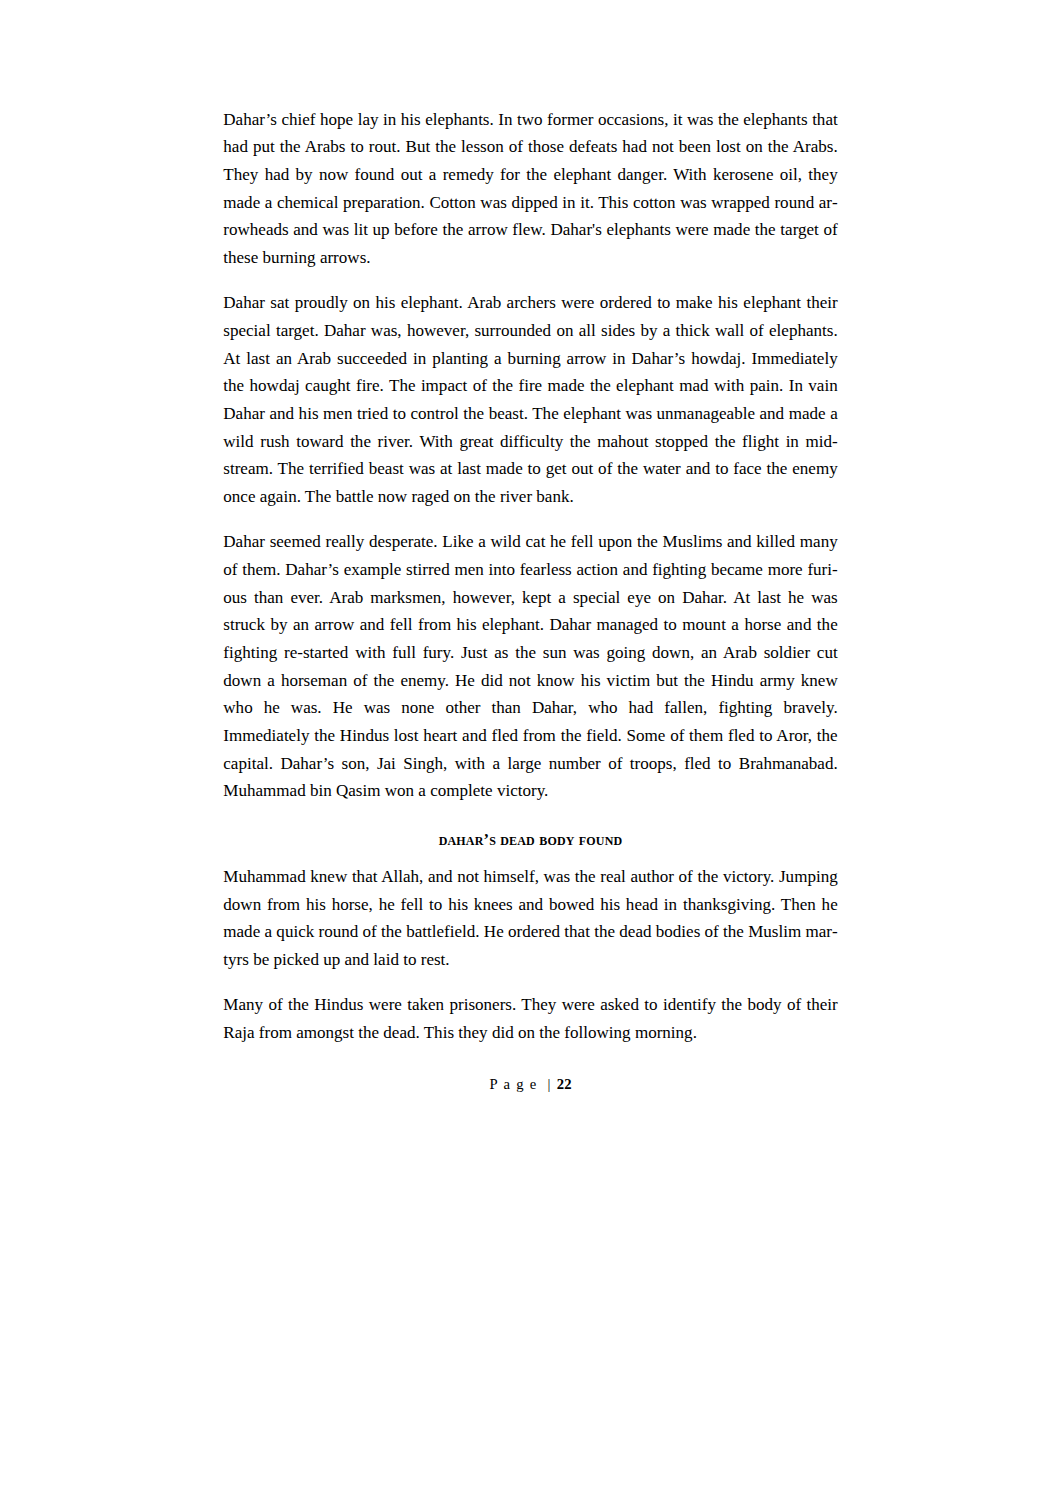Dahar’s chief hope lay in his elephants. In two former occasions, it was the elephants that had put the Arabs to rout. But the lesson of those defeats had not been lost on the Arabs. They had by now found out a remedy for the elephant danger. With kerosene oil, they made a chemical preparation. Cotton was dipped in it. This cotton was wrapped round arrowheads and was lit up before the arrow flew. Dahar's elephants were made the target of these burning arrows.
Dahar sat proudly on his elephant. Arab archers were ordered to make his elephant their special target. Dahar was, however, surrounded on all sides by a thick wall of elephants. At last an Arab succeeded in planting a burning arrow in Dahar’s howdaj. Immediately the howdaj caught fire. The impact of the fire made the elephant mad with pain. In vain Dahar and his men tried to control the beast. The elephant was unmanageable and made a wild rush toward the river. With great difficulty the mahout stopped the flight in mid-stream. The terrified beast was at last made to get out of the water and to face the enemy once again. The battle now raged on the river bank.
Dahar seemed really desperate. Like a wild cat he fell upon the Muslims and killed many of them. Dahar’s example stirred men into fearless action and fighting became more furious than ever. Arab marksmen, however, kept a special eye on Dahar. At last he was struck by an arrow and fell from his elephant. Dahar managed to mount a horse and the fighting re-started with full fury. Just as the sun was going down, an Arab soldier cut down a horseman of the enemy. He did not know his victim but the Hindu army knew who he was. He was none other than Dahar, who had fallen, fighting bravely. Immediately the Hindus lost heart and fled from the field. Some of them fled to Aror, the capital. Dahar’s son, Jai Singh, with a large number of troops, fled to Brahmanabad. Muhammad bin Qasim won a complete victory.
Dahar’s Dead Body Found
Muhammad knew that Allah, and not himself, was the real author of the victory. Jumping down from his horse, he fell to his knees and bowed his head in thanksgiving. Then he made a quick round of the battlefield. He ordered that the dead bodies of the Muslim martyrs be picked up and laid to rest.
Many of the Hindus were taken prisoners. They were asked to identify the body of their Raja from amongst the dead. This they did on the following morning.
P a g e | 22